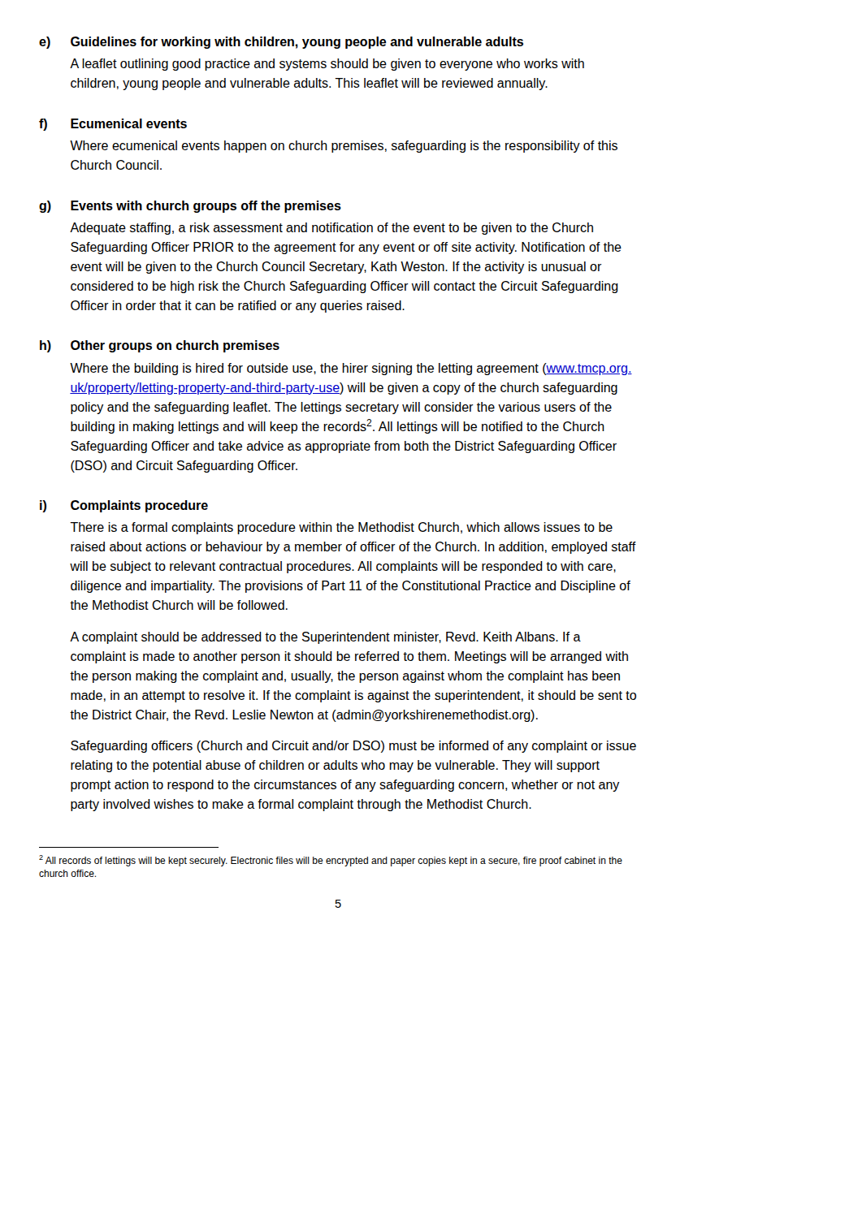e)
Guidelines for working with children, young people and vulnerable adults
A leaflet outlining good practice and systems should be given to everyone who works with children, young people and vulnerable adults. This leaflet will be reviewed annually.
f)
Ecumenical events
Where ecumenical events happen on church premises, safeguarding is the responsibility of this Church Council.
g)
Events with church groups off the premises
Adequate staffing, a risk assessment and notification of the event to be given to the Church Safeguarding Officer PRIOR to the agreement for any event or off site activity. Notification of the event will be given to the Church Council Secretary, Kath Weston. If the activity is unusual or considered to be high risk the Church Safeguarding Officer will contact the Circuit Safeguarding Officer in order that it can be ratified or any queries raised.
h)
Other groups on church premises
Where the building is hired for outside use, the hirer signing the letting agreement (www.tmcp.org.uk/property/letting-property-and-third-party-use) will be given a copy of the church safeguarding policy and the safeguarding leaflet. The lettings secretary will consider the various users of the building in making lettings and will keep the records2. All lettings will be notified to the Church Safeguarding Officer and take advice as appropriate from both the District Safeguarding Officer (DSO) and Circuit Safeguarding Officer.
i)
Complaints procedure
There is a formal complaints procedure within the Methodist Church, which allows issues to be raised about actions or behaviour by a member of officer of the Church. In addition, employed staff will be subject to relevant contractual procedures. All complaints will be responded to with care, diligence and impartiality. The provisions of Part 11 of the Constitutional Practice and Discipline of the Methodist Church will be followed.
A complaint should be addressed to the Superintendent minister, Revd. Keith Albans. If a complaint is made to another person it should be referred to them. Meetings will be arranged with the person making the complaint and, usually, the person against whom the complaint has been made, in an attempt to resolve it. If the complaint is against the superintendent, it should be sent to the District Chair, the Revd. Leslie Newton at (admin@yorkshirenemethodist.org).
Safeguarding officers (Church and Circuit and/or DSO) must be informed of any complaint or issue relating to the potential abuse of children or adults who may be vulnerable. They will support prompt action to respond to the circumstances of any safeguarding concern, whether or not any party involved wishes to make a formal complaint through the Methodist Church.
2 All records of lettings will be kept securely. Electronic files will be encrypted and paper copies kept in a secure, fire proof cabinet in the church office.
5